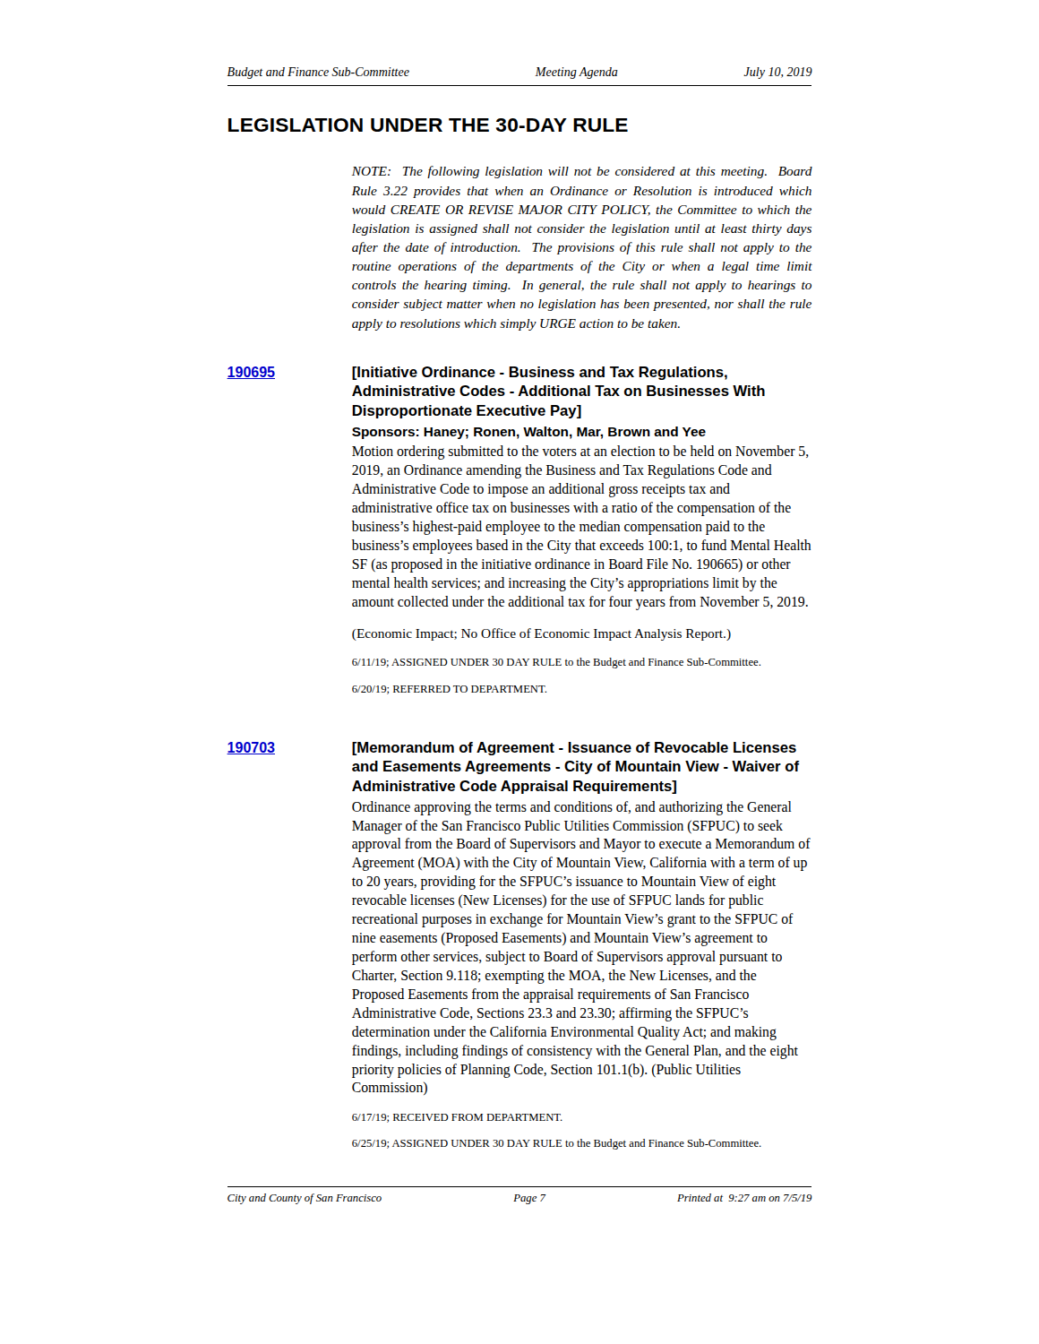Budget and Finance Sub-Committee
Meeting Agenda
July 10, 2019
LEGISLATION UNDER THE 30-DAY RULE
NOTE: The following legislation will not be considered at this meeting. Board Rule 3.22 provides that when an Ordinance or Resolution is introduced which would CREATE OR REVISE MAJOR CITY POLICY, the Committee to which the legislation is assigned shall not consider the legislation until at least thirty days after the date of introduction. The provisions of this rule shall not apply to the routine operations of the departments of the City or when a legal time limit controls the hearing timing. In general, the rule shall not apply to hearings to consider subject matter when no legislation has been presented, nor shall the rule apply to resolutions which simply URGE action to be taken.
190695
[Initiative Ordinance - Business and Tax Regulations, Administrative Codes - Additional Tax on Businesses With Disproportionate Executive Pay]
Sponsors: Haney; Ronen, Walton, Mar, Brown and Yee
Motion ordering submitted to the voters at an election to be held on November 5, 2019, an Ordinance amending the Business and Tax Regulations Code and Administrative Code to impose an additional gross receipts tax and administrative office tax on businesses with a ratio of the compensation of the business’s highest-paid employee to the median compensation paid to the business’s employees based in the City that exceeds 100:1, to fund Mental Health SF (as proposed in the initiative ordinance in Board File No. 190665) or other mental health services; and increasing the City’s appropriations limit by the amount collected under the additional tax for four years from November 5, 2019.
(Economic Impact; No Office of Economic Impact Analysis Report.)
6/11/19; ASSIGNED UNDER 30 DAY RULE to the Budget and Finance Sub-Committee.
6/20/19; REFERRED TO DEPARTMENT.
190703
[Memorandum of Agreement - Issuance of Revocable Licenses and Easements Agreements - City of Mountain View - Waiver of Administrative Code Appraisal Requirements]
Ordinance approving the terms and conditions of, and authorizing the General Manager of the San Francisco Public Utilities Commission (SFPUC) to seek approval from the Board of Supervisors and Mayor to execute a Memorandum of Agreement (MOA) with the City of Mountain View, California with a term of up to 20 years, providing for the SFPUC’s issuance to Mountain View of eight revocable licenses (New Licenses) for the use of SFPUC lands for public recreational purposes in exchange for Mountain View’s grant to the SFPUC of nine easements (Proposed Easements) and Mountain View’s agreement to perform other services, subject to Board of Supervisors approval pursuant to Charter, Section 9.118; exempting the MOA, the New Licenses, and the Proposed Easements from the appraisal requirements of San Francisco Administrative Code, Sections 23.3 and 23.30; affirming the SFPUC’s determination under the California Environmental Quality Act; and making findings, including findings of consistency with the General Plan, and the eight priority policies of Planning Code, Section 101.1(b). (Public Utilities Commission)
6/17/19; RECEIVED FROM DEPARTMENT.
6/25/19; ASSIGNED UNDER 30 DAY RULE to the Budget and Finance Sub-Committee.
City and County of San Francisco
Page 7
Printed at 9:27 am on 7/5/19